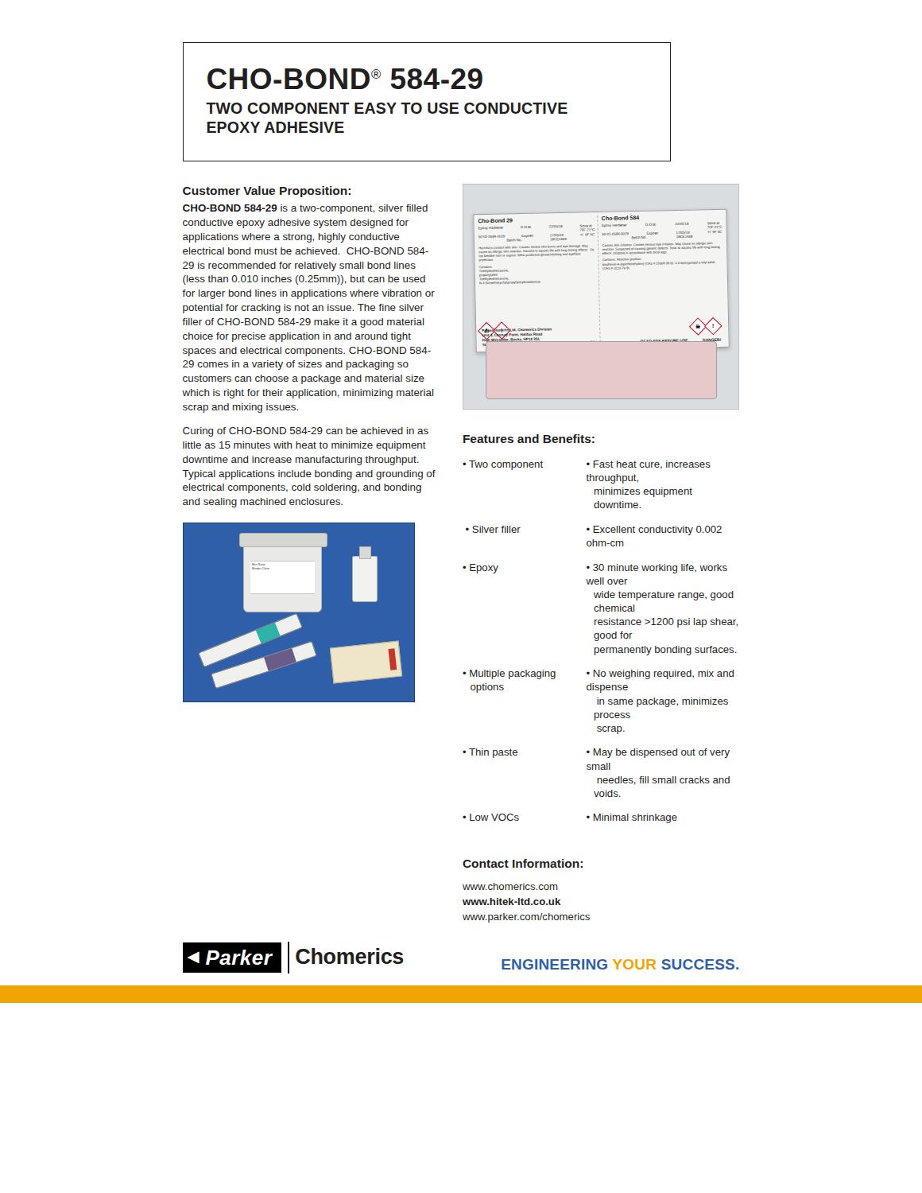CHO-BOND® 584-29
TWO COMPONENT EASY TO USE CONDUCTIVE
EPOXY ADHESIVE
Customer Value Proposition:
CHO-BOND 584-29 is a two-component, silver filled conductive epoxy adhesive system designed for applications where a strong, highly conductive electrical bond must be achieved. CHO-BOND 584-29 is recommended for relatively small bond lines (less than 0.010 inches (0.25mm)), but can be used for larger bond lines in applications where vibration or potential for cracking is not an issue. The fine silver filler of CHO-BOND 584-29 make it a good material choice for precise application in and around tight spaces and electrical components. CHO-BOND 584-29 comes in a variety of sizes and packaging so customers can choose a package and material size which is right for their application, minimizing material scrap and mixing issues.
Curing of CHO-BOND 584-29 can be achieved in as little as 15 minutes with heat to minimize equipment downtime and increase manufacturing throughput. Typical applications include bonding and grounding of electrical components, cold soldering, and bonding and sealing machined enclosures.
Mix Ratio
Binder Clear
Cho-Bond 29
Epoxy Hardener D.O.M. 22/05/18 Store at
70F 21°C
50-02-0584-0029 Expires 17/05/19+/- 9F 5C
Batch No. 18CE1669
Harmful in contact with skin. Causes severe skin burns and eye damage. May cause an allergic skin reaction. Harmful to aquatic life with long lasting effects. Do not breathe mist or vapour. Wear protective gloves/clothing and eye/face protection.
Contains:
Triethylenetetramine,
propoxylated
Triethylenetetramine,
N-3-(trimethoxysilyl)propyl)ethylenediamine
⚠
!
DANGER!
Parker Hannifin Ltd, Chomerics Division
Unit 4, Century Point, Halifax Road
High Wycombe, Bucks, HP12 3SL
Telephone: +44 (0) 1494 455400
Cho-Bond 584
Epoxy Hardener D.O.M. 22/05/18 Store at
70F 21°C
50-02-0584-0029 Expires 17/05/19+/- 9F 5C
Batch No. 18CE1668
Causes skin irritation. Causes serious eye irritation. May cause an allergic skin reaction. Suspected of causing genetic defects. Toxic to aquatic life with long lasting effects. Dispose in accordance with local regs.
Contains: Reaction product:
bisphenol-A-(epichlorohydrin) (CAS # 25068-38-6); 2,3-epoxypropyl o-tolyl ether (CAS # 2210-79-9)
☠
!
DANGER!
READ SDS BEFORE USE
Features and Benefits:
| • Two component | • Fast heat cure, increases throughput, minimizes equipment downtime. |
| • Silver filler | • Excellent conductivity 0.002 ohm-cm |
| • Epoxy | • 30 minute working life, works well over wide temperature range, good chemical resistance >1200 psi lap shear, good for permanently bonding surfaces. |
| • Multiple packaging options | • No weighing required, mix and dispense in same package, minimizes process scrap. |
| • Thin paste | • May be dispensed out of very small needles, fill small cracks and voids. |
| • Low VOCs | • Minimal shrinkage |
Contact Information:
www.chomerics.com
www.hitek-ltd.co.uk
www.parker.com/chomerics
Parker
Chomerics
ENGINEERING YOUR SUCCESS.